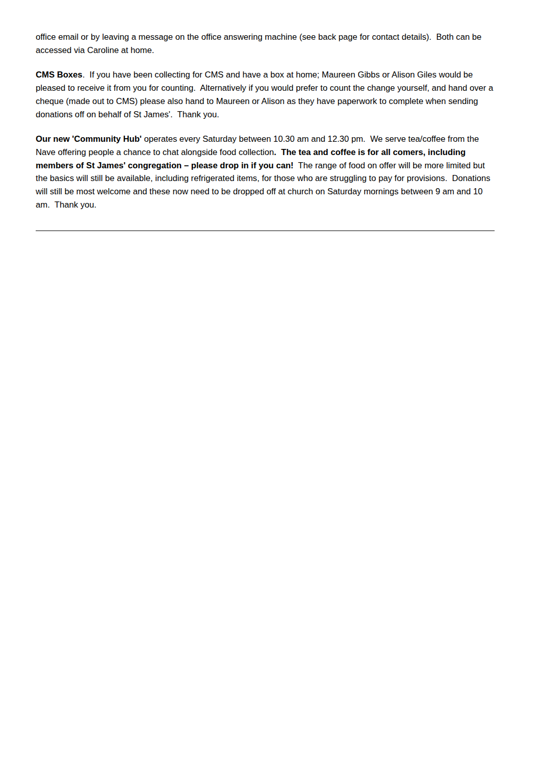office email or by leaving a message on the office answering machine (see back page for contact details). Both can be accessed via Caroline at home.
CMS Boxes. If you have been collecting for CMS and have a box at home; Maureen Gibbs or Alison Giles would be pleased to receive it from you for counting. Alternatively if you would prefer to count the change yourself, and hand over a cheque (made out to CMS) please also hand to Maureen or Alison as they have paperwork to complete when sending donations off on behalf of St James'. Thank you.
Our new 'Community Hub' operates every Saturday between 10.30 am and 12.30 pm. We serve tea/coffee from the Nave offering people a chance to chat alongside food collection. The tea and coffee is for all comers, including members of St James' congregation – please drop in if you can! The range of food on offer will be more limited but the basics will still be available, including refrigerated items, for those who are struggling to pay for provisions. Donations will still be most welcome and these now need to be dropped off at church on Saturday mornings between 9 am and 10 am. Thank you.